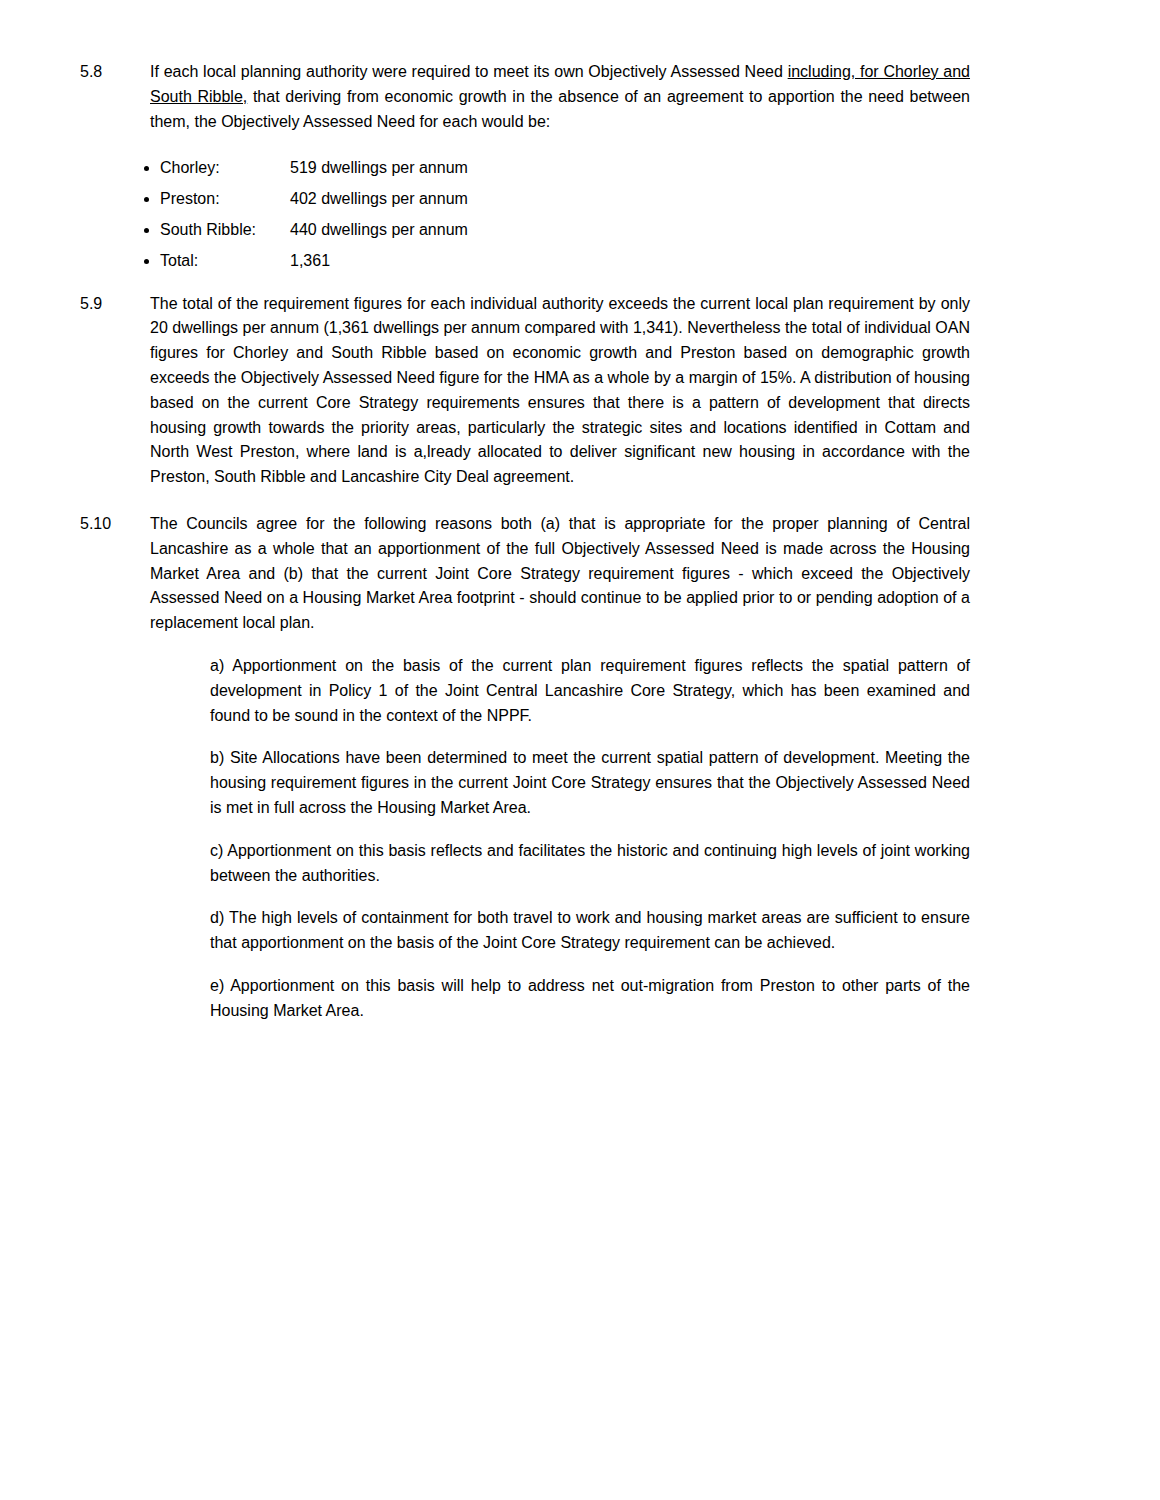5.8
If each local planning authority were required to meet its own Objectively Assessed Need including, for Chorley and South Ribble, that deriving from economic growth in the absence of an agreement to apportion the need between them, the Objectively Assessed Need for each would be:
Chorley: 519 dwellings per annum
Preston: 402 dwellings per annum
South Ribble: 440 dwellings per annum
Total: 1,361
5.9
The total of the requirement figures for each individual authority exceeds the current local plan requirement by only 20 dwellings per annum (1,361 dwellings per annum compared with 1,341). Nevertheless the total of individual OAN figures for Chorley and South Ribble based on economic growth and Preston based on demographic growth exceeds the Objectively Assessed Need figure for the HMA as a whole by a margin of 15%. A distribution of housing based on the current Core Strategy requirements ensures that there is a pattern of development that directs housing growth towards the priority areas, particularly the strategic sites and locations identified in Cottam and North West Preston, where land is a,lready allocated to deliver significant new housing in accordance with the Preston, South Ribble and Lancashire City Deal agreement.
5.10
The Councils agree for the following reasons both (a) that is appropriate for the proper planning of Central Lancashire as a whole that an apportionment of the full Objectively Assessed Need is made across the Housing Market Area and (b) that the current Joint Core Strategy requirement figures - which exceed the Objectively Assessed Need on a Housing Market Area footprint - should continue to be applied prior to or pending adoption of a replacement local plan.
a) Apportionment on the basis of the current plan requirement figures reflects the spatial pattern of development in Policy 1 of the Joint Central Lancashire Core Strategy, which has been examined and found to be sound in the context of the NPPF.
b) Site Allocations have been determined to meet the current spatial pattern of development. Meeting the housing requirement figures in the current Joint Core Strategy ensures that the Objectively Assessed Need is met in full across the Housing Market Area.
c) Apportionment on this basis reflects and facilitates the historic and continuing high levels of joint working between the authorities.
d) The high levels of containment for both travel to work and housing market areas are sufficient to ensure that apportionment on the basis of the Joint Core Strategy requirement can be achieved.
e) Apportionment on this basis will help to address net out-migration from Preston to other parts of the Housing Market Area.